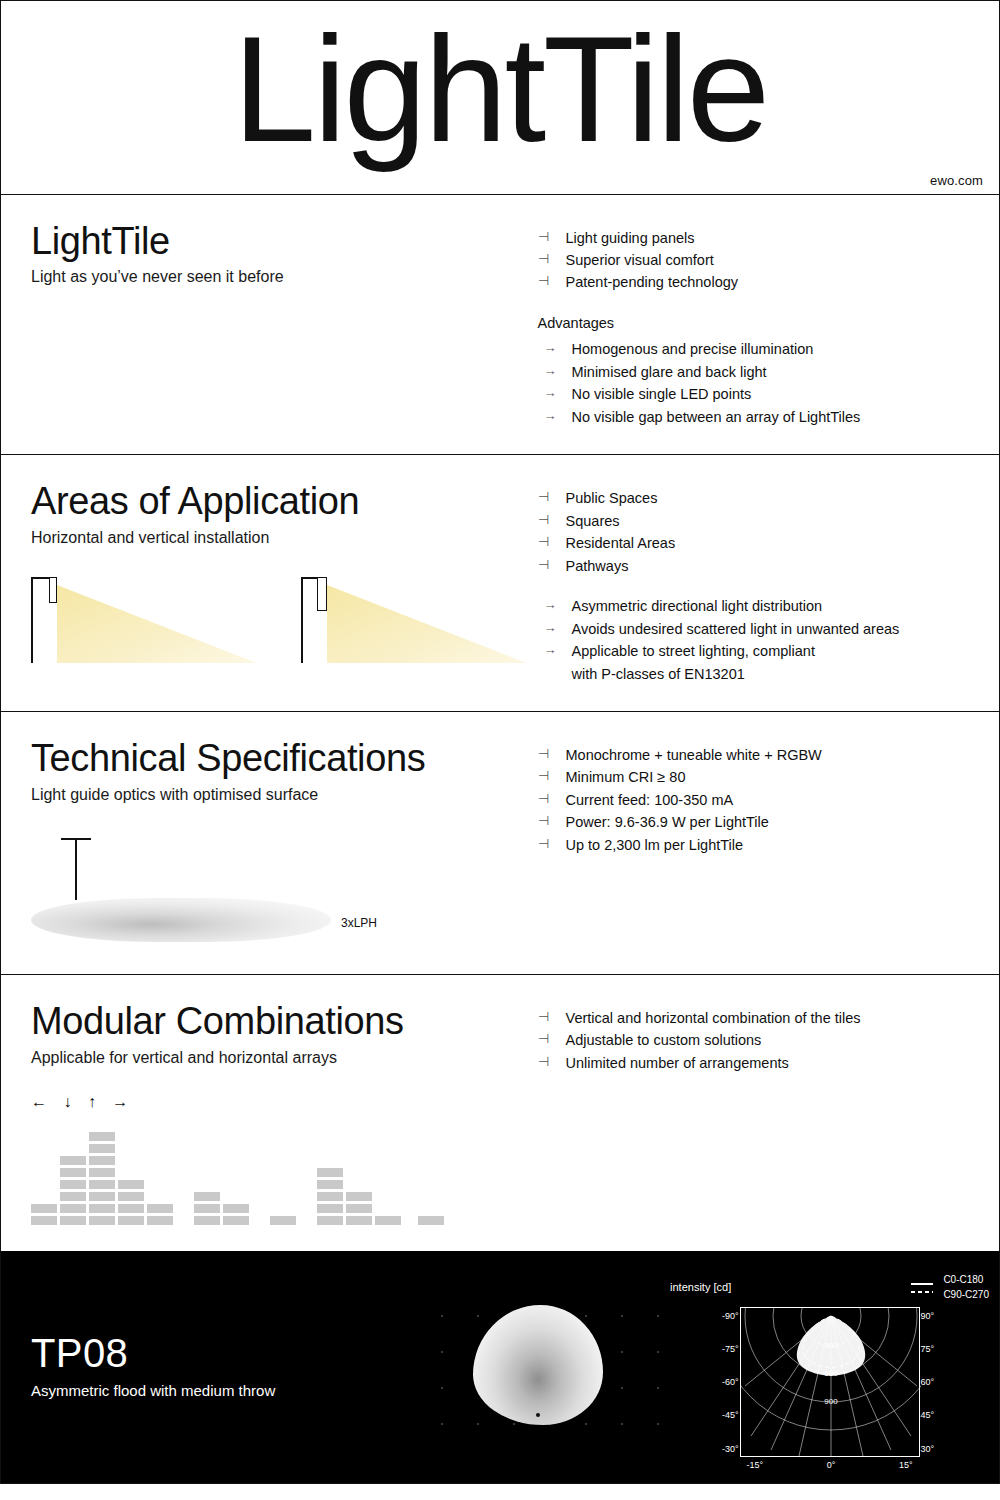LightTile
ewo.com
LightTile
Light as you’ve never seen it before
Light guiding panels
Superior visual comfort
Patent-pending technology
Advantages
Homogenous and precise illumination
Minimised glare and back light
No visible single LED points
No visible gap between an array of LightTiles
Areas of Application
Horizontal and vertical installation
Public Spaces
Squares
Residental Areas
Pathways
Asymmetric directional light distribution
Avoids undesired scattered light in unwanted areas
Applicable to street lighting, compliant
with P-classes of EN13201
Technical Specifications
Light guide optics with optimised surface
3xLPH
Monochrome + tuneable white + RGBW
Minimum CRI ≥ 80
Current feed: 100-350 mA
Power: 9.6-36.9 W per LightTile
Up to 2,300 lm per LightTile
Modular Combinations
Applicable for vertical and horizontal arrays
← ↓ ↑ →
Vertical and horizontal combination of the tiles
Adjustable to custom solutions
Unlimited number of arrangements
TP08
Asymmetric flood with medium throw
intensity [cd]
C0-C180 C90-C270
300 600 900
-90° -75° -60° -45° -30°
90° 75° 60° 45° 30°
-15° 0° 15°